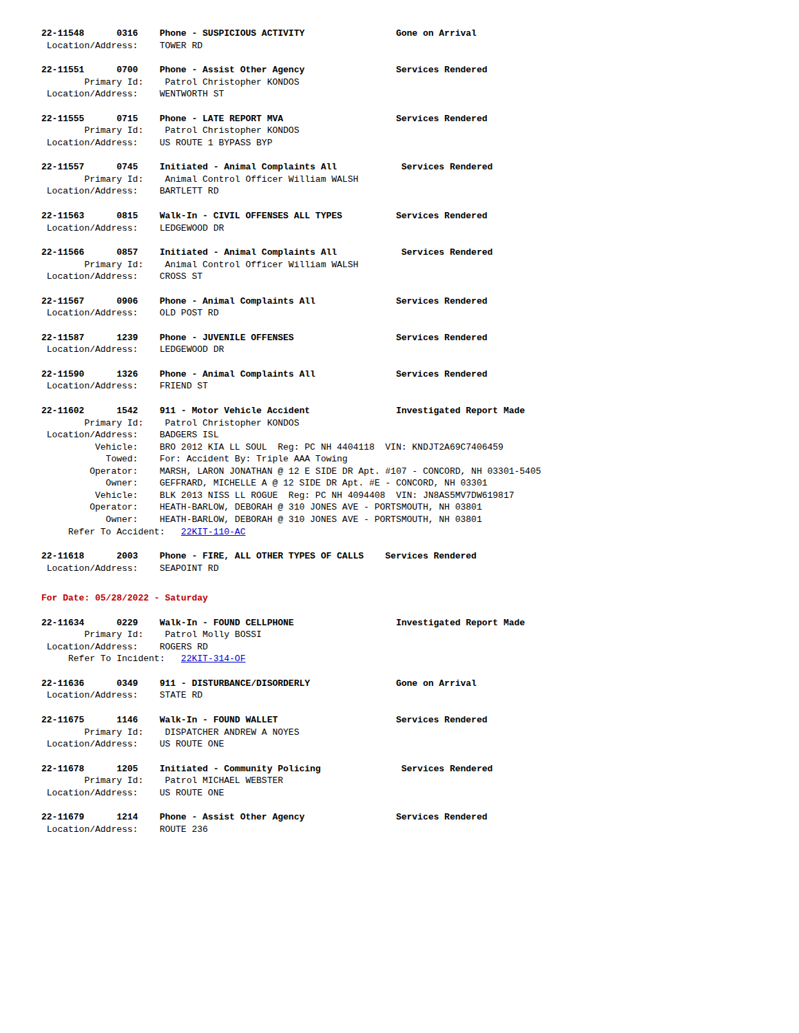22-11548 0316 Phone - SUSPICIOUS ACTIVITY Gone on Arrival
Location/Address: TOWER RD
22-11551 0700 Phone - Assist Other Agency Services Rendered
Primary Id: Patrol Christopher KONDOS
Location/Address: WENTWORTH ST
22-11555 0715 Phone - LATE REPORT MVA Services Rendered
Primary Id: Patrol Christopher KONDOS
Location/Address: US ROUTE 1 BYPASS BYP
22-11557 0745 Initiated - Animal Complaints All Services Rendered
Primary Id: Animal Control Officer William WALSH
Location/Address: BARTLETT RD
22-11563 0815 Walk-In - CIVIL OFFENSES ALL TYPES Services Rendered
Location/Address: LEDGEWOOD DR
22-11566 0857 Initiated - Animal Complaints All Services Rendered
Primary Id: Animal Control Officer William WALSH
Location/Address: CROSS ST
22-11567 0906 Phone - Animal Complaints All Services Rendered
Location/Address: OLD POST RD
22-11587 1239 Phone - JUVENILE OFFENSES Services Rendered
Location/Address: LEDGEWOOD DR
22-11590 1326 Phone - Animal Complaints All Services Rendered
Location/Address: FRIEND ST
22-11602 1542 911 - Motor Vehicle Accident Investigated Report Made
Primary Id: Patrol Christopher KONDOS
Location/Address: BADGERS ISL
Vehicle: BRO 2012 KIA LL SOUL Reg: PC NH 4404118 VIN: KNDJT2A69C7406459
Towed: For: Accident By: Triple AAA Towing
Operator: MARSH, LARON JONATHAN @ 12 E SIDE DR Apt. #107 - CONCORD, NH 03301-5405
Owner: GEFFRARD, MICHELLE A @ 12 SIDE DR Apt. #E - CONCORD, NH 03301
Vehicle: BLK 2013 NISS LL ROGUE Reg: PC NH 4094408 VIN: JN8AS5MV7DW619817
Operator: HEATH-BARLOW, DEBORAH @ 310 JONES AVE - PORTSMOUTH, NH 03801
Owner: HEATH-BARLOW, DEBORAH @ 310 JONES AVE - PORTSMOUTH, NH 03801
Refer To Accident: 22KIT-110-AC
22-11618 2003 Phone - FIRE, ALL OTHER TYPES OF CALLS Services Rendered
Location/Address: SEAPOINT RD
For Date: 05/28/2022 - Saturday
22-11634 0229 Walk-In - FOUND CELLPHONE Investigated Report Made
Primary Id: Patrol Molly BOSSI
Location/Address: ROGERS RD
Refer To Incident: 22KIT-314-OF
22-11636 0349 911 - DISTURBANCE/DISORDERLY Gone on Arrival
Location/Address: STATE RD
22-11675 1146 Walk-In - FOUND WALLET Services Rendered
Primary Id: DISPATCHER ANDREW A NOYES
Location/Address: US ROUTE ONE
22-11678 1205 Initiated - Community Policing Services Rendered
Primary Id: Patrol MICHAEL WEBSTER
Location/Address: US ROUTE ONE
22-11679 1214 Phone - Assist Other Agency Services Rendered
Location/Address: ROUTE 236